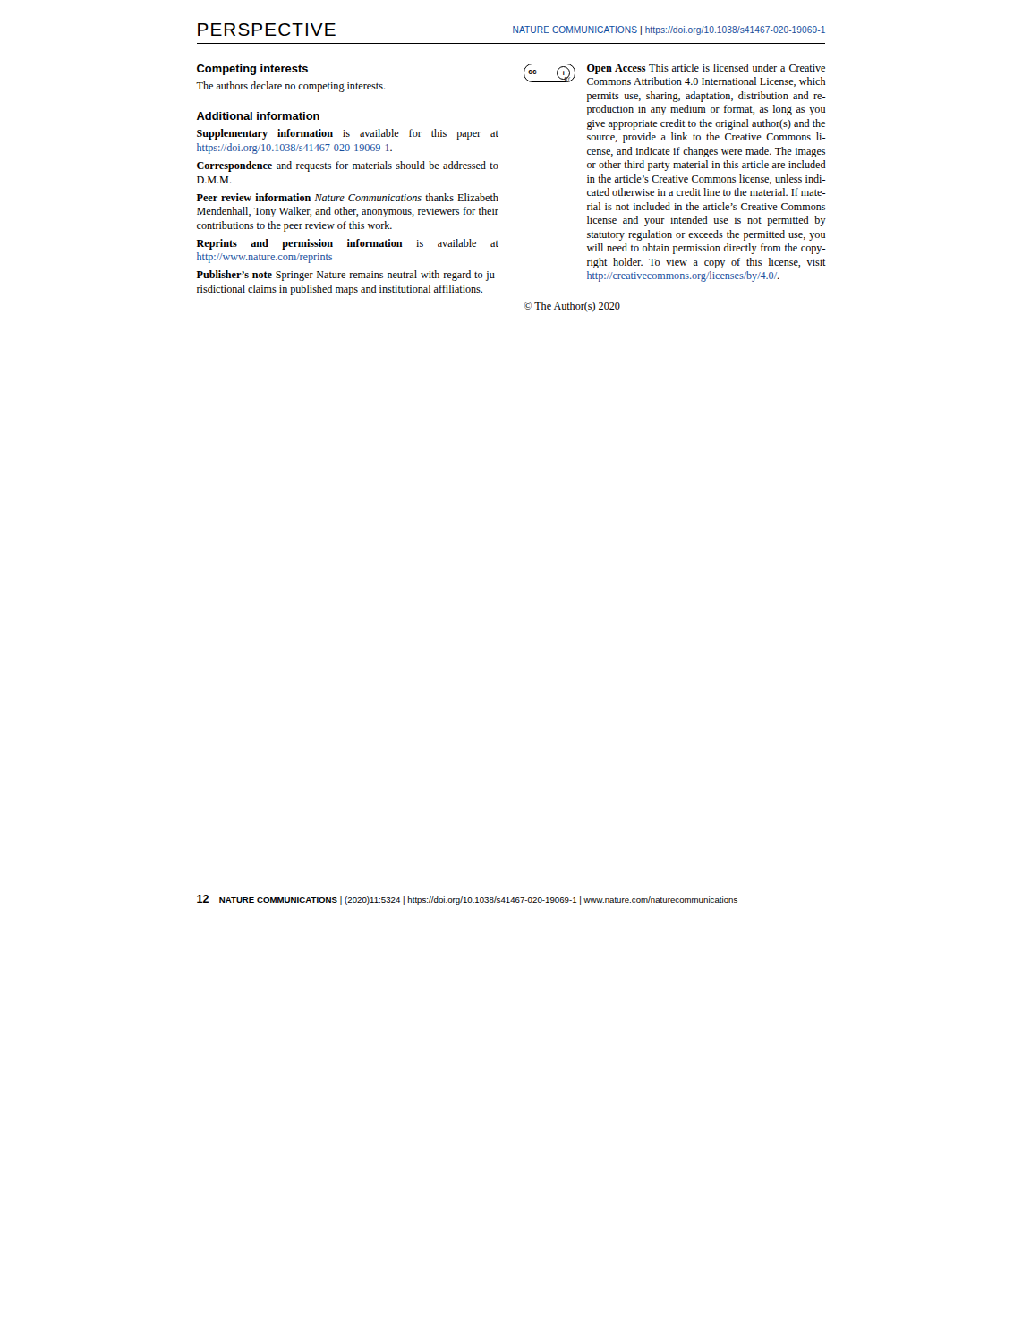PERSPECTIVE
NATURE COMMUNICATIONS | https://doi.org/10.1038/s41467-020-19069-1
Competing interests
The authors declare no competing interests.
Additional information
Supplementary information is available for this paper at https://doi.org/10.1038/s41467-020-19069-1.
Correspondence and requests for materials should be addressed to D.M.M.
Peer review information Nature Communications thanks Elizabeth Mendenhall, Tony Walker, and other, anonymous, reviewers for their contributions to the peer review of this work.
Reprints and permission information is available at http://www.nature.com/reprints
Publisher’s note Springer Nature remains neutral with regard to jurisdictional claims in published maps and institutional affiliations.
cc i BY
Open Access This article is licensed under a Creative Commons Attribution 4.0 International License, which permits use, sharing, adaptation, distribution and reproduction in any medium or format, as long as you give appropriate credit to the original author(s) and the source, provide a link to the Creative Commons license, and indicate if changes were made. The images or other third party material in this article are included in the article’s Creative Commons license, unless indicated otherwise in a credit line to the material. If material is not included in the article’s Creative Commons license and your intended use is not permitted by statutory regulation or exceeds the permitted use, you will need to obtain permission directly from the copyright holder. To view a copy of this license, visit http://creativecommons.org/licenses/by/4.0/.
© The Author(s) 2020
12
NATURE COMMUNICATIONS | (2020)11:5324 | https://doi.org/10.1038/s41467-020-19069-1 | www.nature.com/naturecommunications